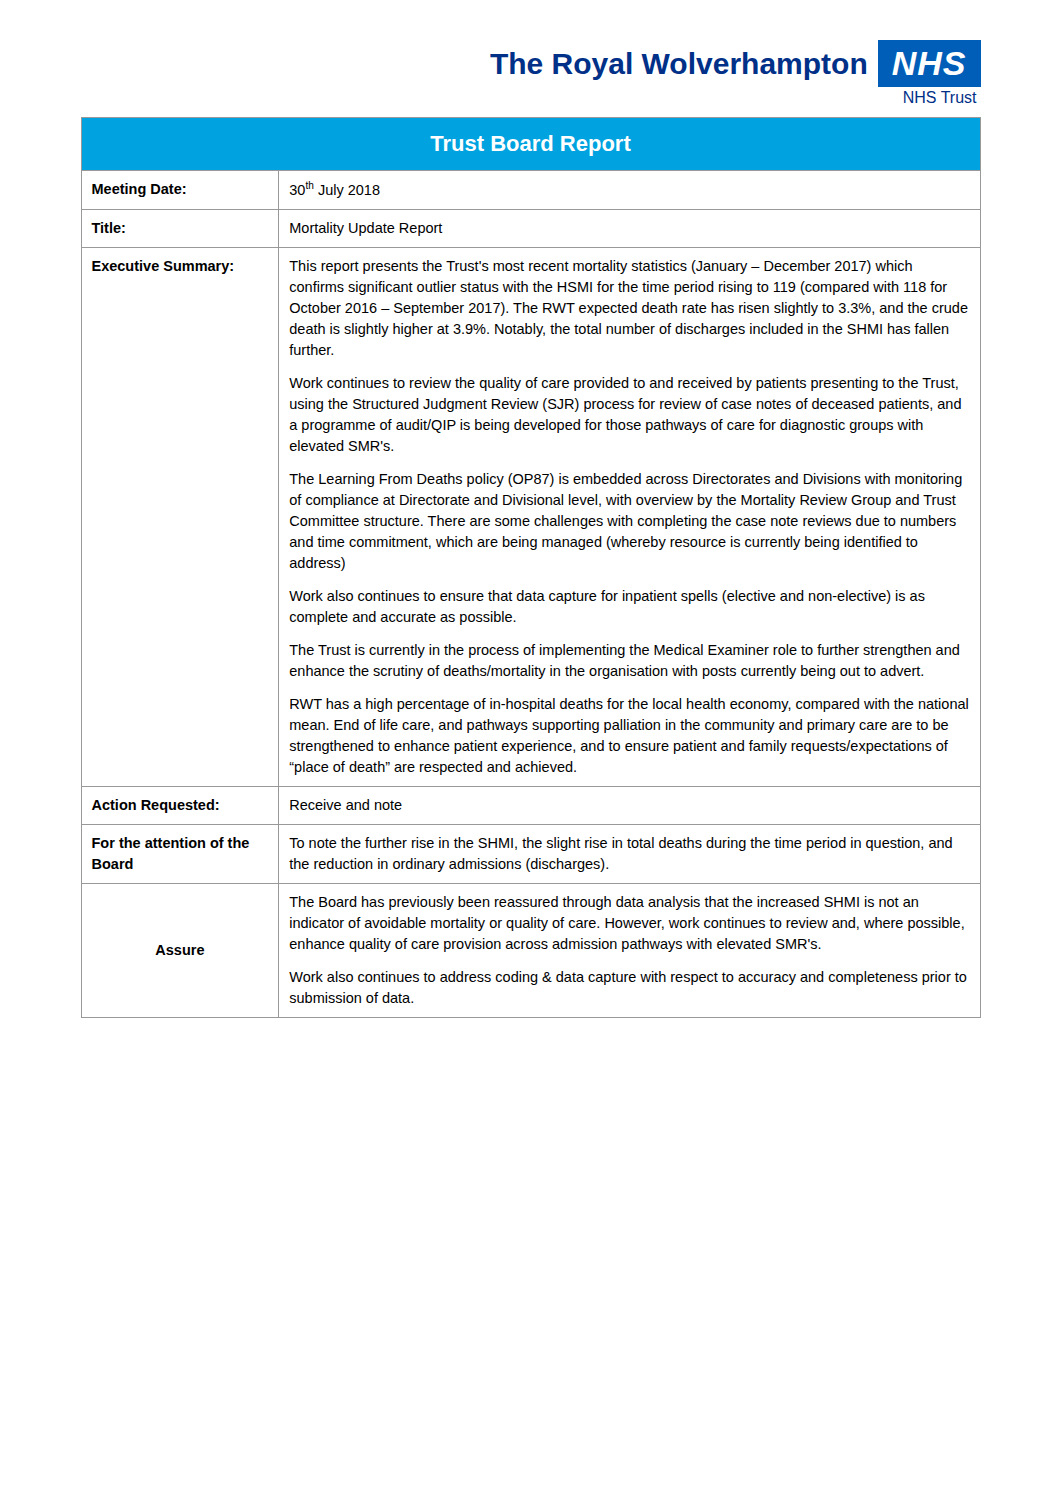The Royal Wolverhampton NHS
NHS Trust
| Trust Board Report |
| --- |
| Meeting Date: | 30 th July 2018 |
| Title: | Mortality Update Report |
| Executive Summary: | This report presents the Trust's most recent mortality statistics (January – December 2017) which confirms significant outlier status with the HSMI for the time period rising to 119 (compared with 118 for October 2016 – September 2017). The RWT expected death rate has risen slightly to 3.3%, and the crude death is slightly higher at 3.9%. Notably, the total number of discharges included in the SHMI has fallen further. Work continues to review the quality of care provided to and received by patients presenting to the Trust, using the Structured Judgment Review (SJR) process for review of case notes of deceased patients, and a programme of audit/QIP is being developed for those pathways of care for diagnostic groups with elevated SMR's. The Learning From Deaths policy (OP87) is embedded across Directorates and Divisions with monitoring of compliance at Directorate and Divisional level, with overview by the Mortality Review Group and Trust Committee structure. There are some challenges with completing the case note reviews due to numbers and time commitment, which are being managed (whereby resource is currently being identified to address) Work also continues to ensure that data capture for inpatient spells (elective and non-elective) is as complete and accurate as possible. The Trust is currently in the process of implementing the Medical Examiner role to further strengthen and enhance the scrutiny of deaths/mortality in the organisation with posts currently being out to advert. RWT has a high percentage of in-hospital deaths for the local health economy, compared with the national mean. End of life care, and pathways supporting palliation in the community and primary care are to be strengthened to enhance patient experience, and to ensure patient and family requests/expectations of “place of death” are respected and achieved. |
| Action Requested: | Receive and note |
| For the attention of the Board | To note the further rise in the SHMI, the slight rise in total deaths during the time period in question, and the reduction in ordinary admissions (discharges). |
| Assure | The Board has previously been reassured through data analysis that the increased SHMI is not an indicator of avoidable mortality or quality of care. However, work continues to review and, where possible, enhance quality of care provision across admission pathways with elevated SMR's. Work also continues to address coding & data capture with respect to accuracy and completeness prior to submission of data. |